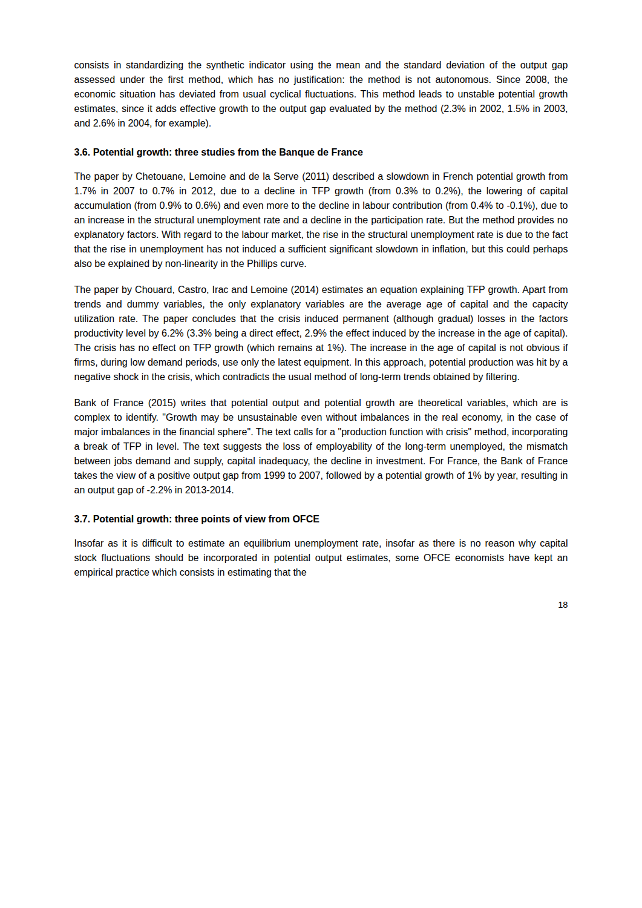consists in standardizing the synthetic indicator using the mean and the standard deviation of the output gap assessed under the first method, which has no justification: the method is not autonomous. Since 2008, the economic situation has deviated from usual cyclical fluctuations. This method leads to unstable potential growth estimates, since it adds effective growth to the output gap evaluated by the method (2.3% in 2002, 1.5% in 2003, and 2.6% in 2004, for example).
3.6. Potential growth: three studies from the Banque de France
The paper by Chetouane, Lemoine and de la Serve (2011) described a slowdown in French potential growth from 1.7% in 2007 to 0.7% in 2012, due to a decline in TFP growth (from 0.3% to 0.2%), the lowering of capital accumulation (from 0.9% to 0.6%) and even more to the decline in labour contribution (from 0.4% to -0.1%), due to an increase in the structural unemployment rate and a decline in the participation rate. But the method provides no explanatory factors. With regard to the labour market, the rise in the structural unemployment rate is due to the fact that the rise in unemployment has not induced a sufficient significant slowdown in inflation, but this could perhaps also be explained by non-linearity in the Phillips curve.
The paper by Chouard, Castro, Irac and Lemoine (2014) estimates an equation explaining TFP growth. Apart from trends and dummy variables, the only explanatory variables are the average age of capital and the capacity utilization rate. The paper concludes that the crisis induced permanent (although gradual) losses in the factors productivity level by 6.2% (3.3% being a direct effect, 2.9% the effect induced by the increase in the age of capital). The crisis has no effect on TFP growth (which remains at 1%). The increase in the age of capital is not obvious if firms, during low demand periods, use only the latest equipment. In this approach, potential production was hit by a negative shock in the crisis, which contradicts the usual method of long-term trends obtained by filtering.
Bank of France (2015) writes that potential output and potential growth are theoretical variables, which are is complex to identify. "Growth may be unsustainable even without imbalances in the real economy, in the case of major imbalances in the financial sphere". The text calls for a "production function with crisis" method, incorporating a break of TFP in level. The text suggests the loss of employability of the long-term unemployed, the mismatch between jobs demand and supply, capital inadequacy, the decline in investment. For France, the Bank of France takes the view of a positive output gap from 1999 to 2007, followed by a potential growth of 1% by year, resulting in an output gap of -2.2% in 2013-2014.
3.7. Potential growth: three points of view from OFCE
Insofar as it is difficult to estimate an equilibrium unemployment rate, insofar as there is no reason why capital stock fluctuations should be incorporated in potential output estimates, some OFCE economists have kept an empirical practice which consists in estimating that the
18